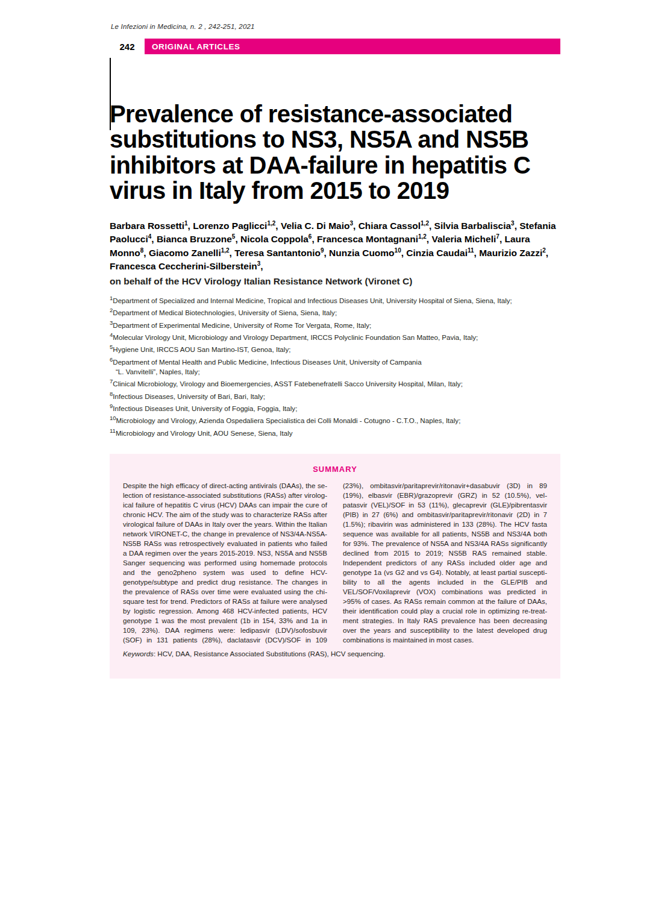Le Infezioni in Medicina, n. 2 , 242-251, 2021
242
Original articles
Prevalence of resistance-associated substitutions to NS3, NS5A and NS5B inhibitors at DAA-failure in hepatitis C virus in Italy from 2015 to 2019
Barbara Rossetti1, Lorenzo Paglicci1,2, Velia C. Di Maio3, Chiara Cassol1,2, Silvia Barbaliscia3, Stefania Paolucci4, Bianca Bruzzone5, Nicola Coppola6, Francesca Montagnani1,2, Valeria Micheli7, Laura Monno8, Giacomo Zanelli1,2, Teresa Santantonio9, Nunzia Cuomo10, Cinzia Caudai11, Maurizio Zazzi2, Francesca Ceccherini-Silberstein3,
on behalf of the HCV Virology Italian Resistance Network (Vironet C)
1Department of Specialized and Internal Medicine, Tropical and Infectious Diseases Unit, University Hospital of Siena, Siena, Italy;
2Department of Medical Biotechnologies, University of Siena, Siena, Italy;
3Department of Experimental Medicine, University of Rome Tor Vergata, Rome, Italy;
4Molecular Virology Unit, Microbiology and Virology Department, IRCCS Polyclinic Foundation San Matteo, Pavia, Italy;
5Hygiene Unit, IRCCS AOU San Martino-IST, Genoa, Italy;
6Department of Mental Health and Public Medicine, Infectious Diseases Unit, University of Campania “L. Vanvitelli”, Naples, Italy;
7Clinical Microbiology, Virology and Bioemergencies, ASST Fatebenefratelli Sacco University Hospital, Milan, Italy;
8Infectious Diseases, University of Bari, Bari, Italy;
9Infectious Diseases Unit, University of Foggia, Foggia, Italy;
10Microbiology and Virology, Azienda Ospedaliera Specialistica dei Colli Monaldi - Cotugno - C.T.O., Naples, Italy;
11Microbiology and Virology Unit, AOU Senese, Siena, Italy
Summary
Despite the high efficacy of direct-acting antivirals (DAAs), the selection of resistance-associated substitutions (RASs) after virological failure of hepatitis C virus (HCV) DAAs can impair the cure of chronic HCV. The aim of the study was to characterize RASs after virological failure of DAAs in Italy over the years. Within the Italian network VIRONET-C, the change in prevalence of NS3/4A-NS5A-NS5B RASs was retrospectively evaluated in patients who failed a DAA regimen over the years 2015-2019. NS3, NS5A and NS5B Sanger sequencing was performed using homemade protocols and the geno2pheno system was used to define HCV-genotype/subtype and predict drug resistance. The changes in the prevalence of RASs over time were evaluated using the chi-square test for trend. Predictors of RASs at failure were analysed by logistic regression. Among 468 HCV-infected patients, HCV genotype 1 was the most prevalent (1b in 154, 33% and 1a in 109, 23%). DAA regimens were: ledipasvir (LDV)/sofosbuvir (SOF) in 131 patients (28%), daclatasvir (DCV)/SOF in 109 (23%), ombitasvir/paritaprevir/ritonavir+dasabuvir (3D) in 89 (19%), elbasvir (EBR)/grazoprevir (GRZ) in 52 (10.5%), velpatasvir (VEL)/SOF in 53 (11%), glecaprevir (GLE)/pibrentasvir (PIB) in 27 (6%) and ombitasvir/paritaprevir/ritonavir (2D) in 7 (1.5%); ribavirin was administered in 133 (28%). The HCV fasta sequence was available for all patients, NS5B and NS3/4A both for 93%. The prevalence of NS5A and NS3/4A RASs significantly declined from 2015 to 2019; NS5B RAS remained stable. Independent predictors of any RASs included older age and genotype 1a (vs G2 and vs G4). Notably, at least partial susceptibility to all the agents included in the GLE/PIB and VEL/SOF/Voxilaprevir (VOX) combinations was predicted in >95% of cases. As RASs remain common at the failure of DAAs, their identification could play a crucial role in optimizing re-treatment strategies. In Italy RAS prevalence has been decreasing over the years and susceptibility to the latest developed drug combinations is maintained in most cases.
Keywords: HCV, DAA, Resistance Associated Substitutions (RAS), HCV sequencing.